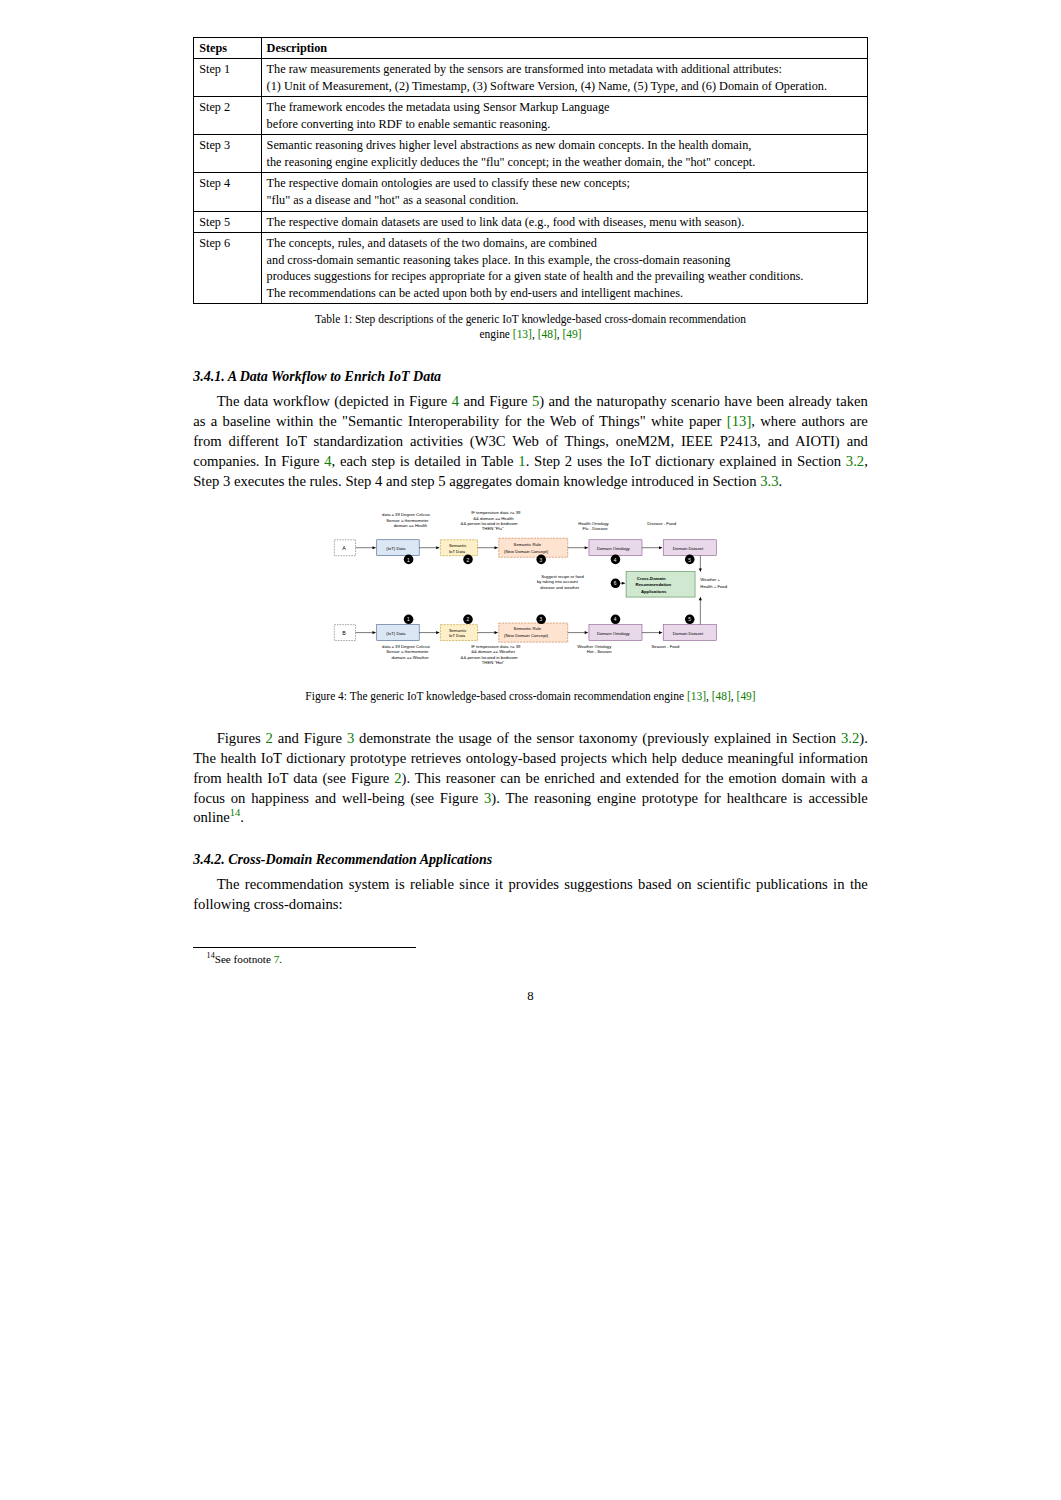| Steps | Description |
| Step 1 | The raw measurements generated by the sensors are transformed into metadata with additional attributes: (1) Unit of Measurement, (2) Timestamp, (3) Software Version, (4) Name, (5) Type, and (6) Domain of Operation. |
| Step 2 | The framework encodes the metadata using Sensor Markup Language before converting into RDF to enable semantic reasoning. |
| Step 3 | Semantic reasoning drives higher level abstractions as new domain concepts. In the health domain, the reasoning engine explicitly deduces the "flu" concept; in the weather domain, the "hot" concept. |
| Step 4 | The respective domain ontologies are used to classify these new concepts; "flu" as a disease and "hot" as a seasonal condition. |
| Step 5 | The respective domain datasets are used to link data (e.g., food with diseases, menu with season). |
| Step 6 | The concepts, rules, and datasets of the two domains, are combined and cross-domain semantic reasoning takes place. In this example, the cross-domain reasoning produces suggestions for recipes appropriate for a given state of health and the prevailing weather conditions. The recommendations can be acted upon both by end-users and intelligent machines. |
Table 1: Step descriptions of the generic IoT knowledge-based cross-domain recommendation engine [13], [48], [49]
3.4.1. A Data Workflow to Enrich IoT Data
The data workflow (depicted in Figure 4 and Figure 5) and the naturopathy scenario have been already taken as a baseline within the "Semantic Interoperability for the Web of Things" white paper [13], where authors are from different IoT standardization activities (W3C Web of Things, oneM2M, IEEE P2413, and AIOTI) and companies. In Figure 4, each step is detailed in Table 1. Step 2 uses the IoT dictionary explained in Section 3.2, Step 3 executes the rules. Step 4 and step 5 aggregates domain knowledge introduced in Section 3.3.
data = 39 Degree Celcius Sensor = thermometer domain == Health IF temperature data >= 39 && domain == Health && person located in bedroom THEN "Flu" Health Ontology Flu - Disease Disease - Food A (IoT) Data Semantic IoT Data Semantic Rule (New Domain Concept) Domain Ontology Domain Dataset 1 2 3 4 5 Suggest recipe or food by taking into account disease and weather 6 Cross-Domain Recommendation Applications Weather + Health + Food B (IoT) Data Semantic IoT Data Semantic Rule (New Domain Concept) Domain Ontology Domain Dataset 1 2 3 4 5 data = 39 Degree Celcius Sensor = thermometer domain == Weather IF temperature data >= 39 && domain == Weather && person located in bedroom THEN "Hot" Weather Ontology Hot - Season Season - Food
Figure 4: The generic IoT knowledge-based cross-domain recommendation engine [13], [48], [49]
Figures 2 and Figure 3 demonstrate the usage of the sensor taxonomy (previously explained in Section 3.2). The health IoT dictionary prototype retrieves ontology-based projects which help deduce meaningful information from health IoT data (see Figure 2). This reasoner can be enriched and extended for the emotion domain with a focus on happiness and well-being (see Figure 3). The reasoning engine prototype for healthcare is accessible online14.
3.4.2. Cross-Domain Recommendation Applications
The recommendation system is reliable since it provides suggestions based on scientific publications in the following cross-domains:
14See footnote 7.
8